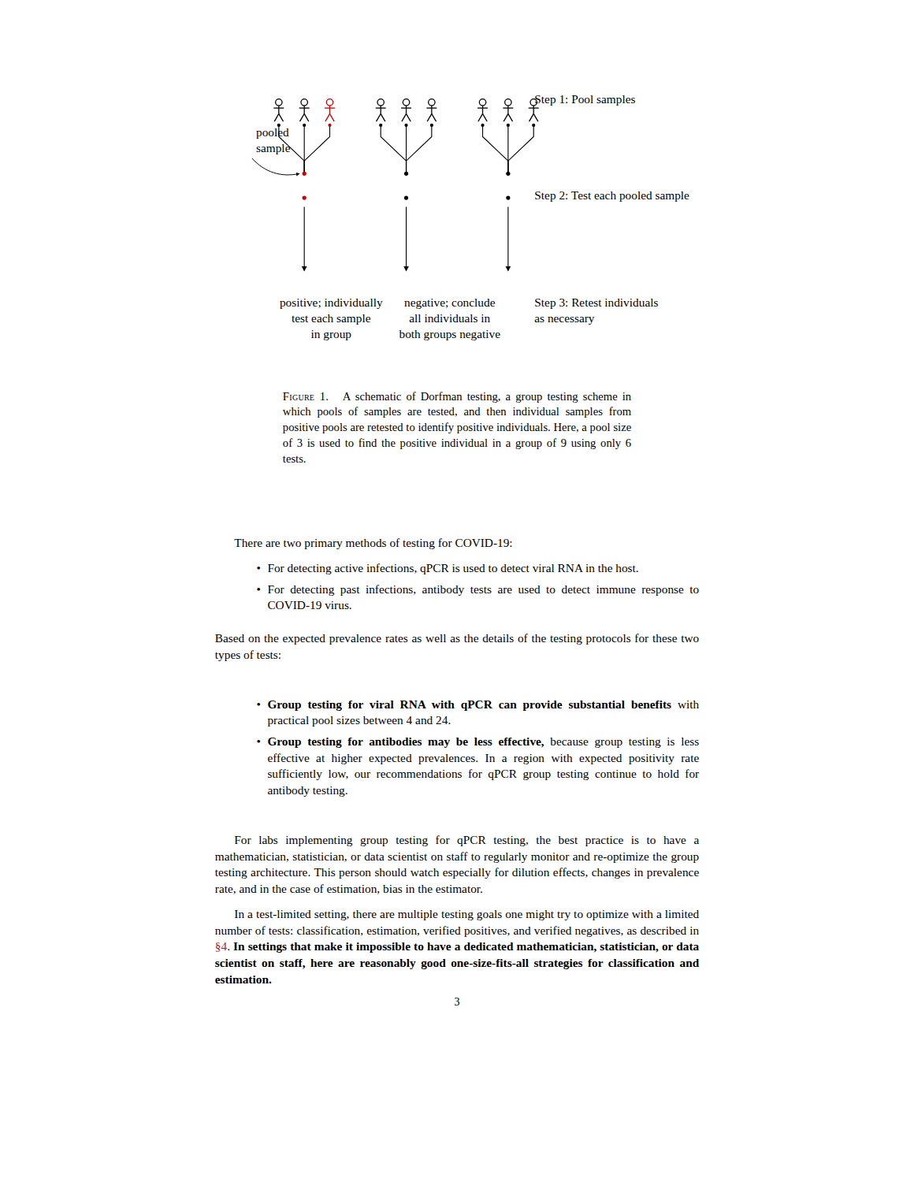pooled
sample
Step 1: Pool samples
Step 2: Test each pooled sample
Step 3: Retest individuals
as necessary
positive; individually
test each sample
in group
negative; conclude
all individuals in
both groups negative
Figure 1. A schematic of Dorfman testing, a group testing scheme in which pools of samples are tested, and then individual samples from positive pools are retested to identify positive individuals. Here, a pool size of 3 is used to find the positive individual in a group of 9 using only 6 tests.
There are two primary methods of testing for COVID-19:
For detecting active infections, qPCR is used to detect viral RNA in the host.
For detecting past infections, antibody tests are used to detect immune response to COVID-19 virus.
Based on the expected prevalence rates as well as the details of the testing protocols for these two types of tests:
Group testing for viral RNA with qPCR can provide substantial benefits with practical pool sizes between 4 and 24.
Group testing for antibodies may be less effective, because group testing is less effective at higher expected prevalences. In a region with expected positivity rate sufficiently low, our recommendations for qPCR group testing continue to hold for antibody testing.
For labs implementing group testing for qPCR testing, the best practice is to have a mathematician, statistician, or data scientist on staff to regularly monitor and re-optimize the group testing architecture. This person should watch especially for dilution effects, changes in prevalence rate, and in the case of estimation, bias in the estimator.
In a test-limited setting, there are multiple testing goals one might try to optimize with a limited number of tests: classification, estimation, verified positives, and verified negatives, as described in §4. In settings that make it impossible to have a dedicated mathematician, statistician, or data scientist on staff, here are reasonably good one-size-fits-all strategies for classification and estimation.
3